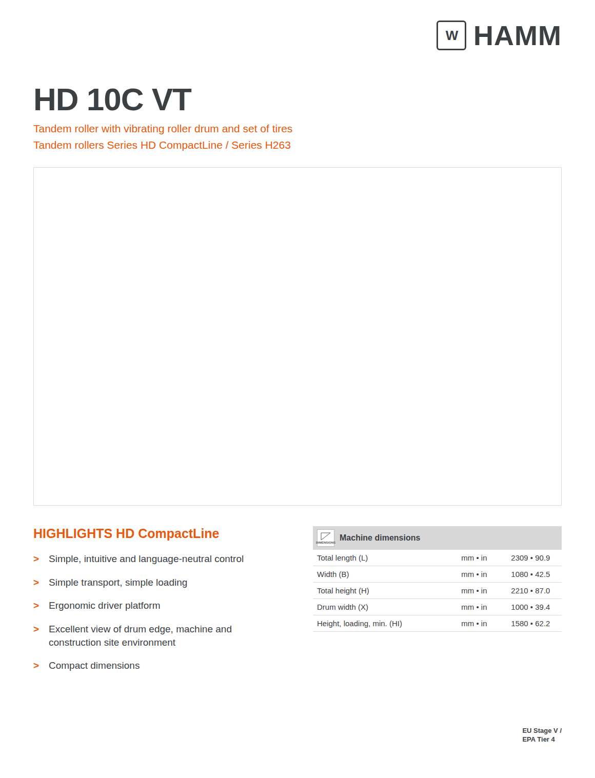W
HAMM
HD 10C VT
Tandem roller with vibrating roller drum and set of tires
Tandem rollers Series HD CompactLine / Series H263
HIGHLIGHTS HD CompactLine
Simple, intuitive and language-neutral control
Simple transport, simple loading
Ergonomic driver platform
Excellent view of drum edge, machine and construction site environment
Compact dimensions
DIMENSIONS
Machine dimensions
| Total length (L) | mm • in | 2309 • 90.9 |
| Width (B) | mm • in | 1080 • 42.5 |
| Total height (H) | mm • in | 2210 • 87.0 |
| Drum width (X) | mm • in | 1000 • 39.4 |
| Height, loading, min. (HI) | mm • in | 1580 • 62.2 |
EU Stage V /
EPA Tier 4